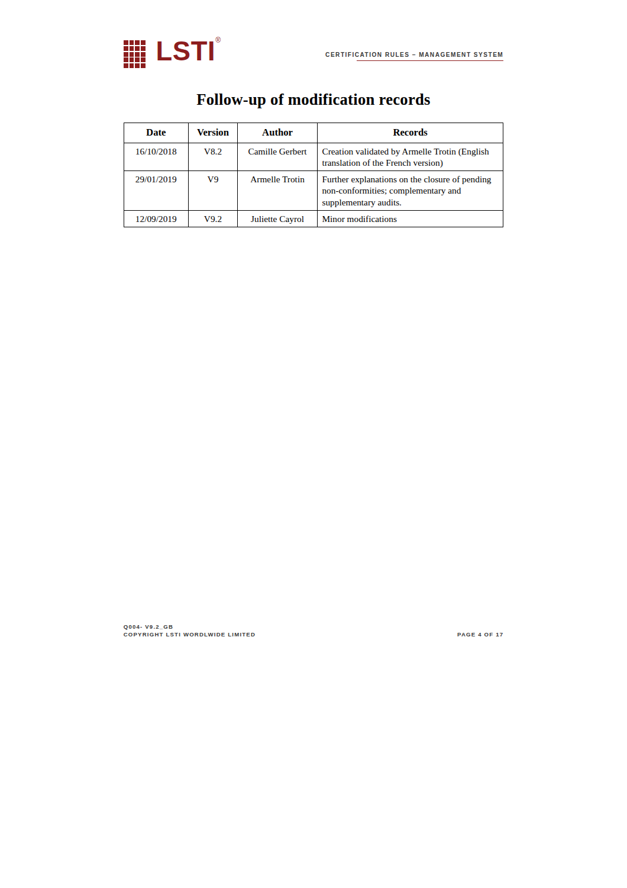LSTI®
Certification Rules – Management System
Follow-up of modification records
| Date | Version | Author | Records |
| --- | --- | --- | --- |
| 16/10/2018 | V8.2 | Camille Gerbert | Creation validated by Armelle Trotin (English translation of the French version) |
| 29/01/2019 | V9 | Armelle Trotin | Further explanations on the closure of pending non-conformities; complementary and supplementary audits. |
| 12/09/2019 | V9.2 | Juliette Cayrol | Minor modifications |
Q004- V9.2_GB
Copyright LSTI Wordlwide Limited Page 4 of 17